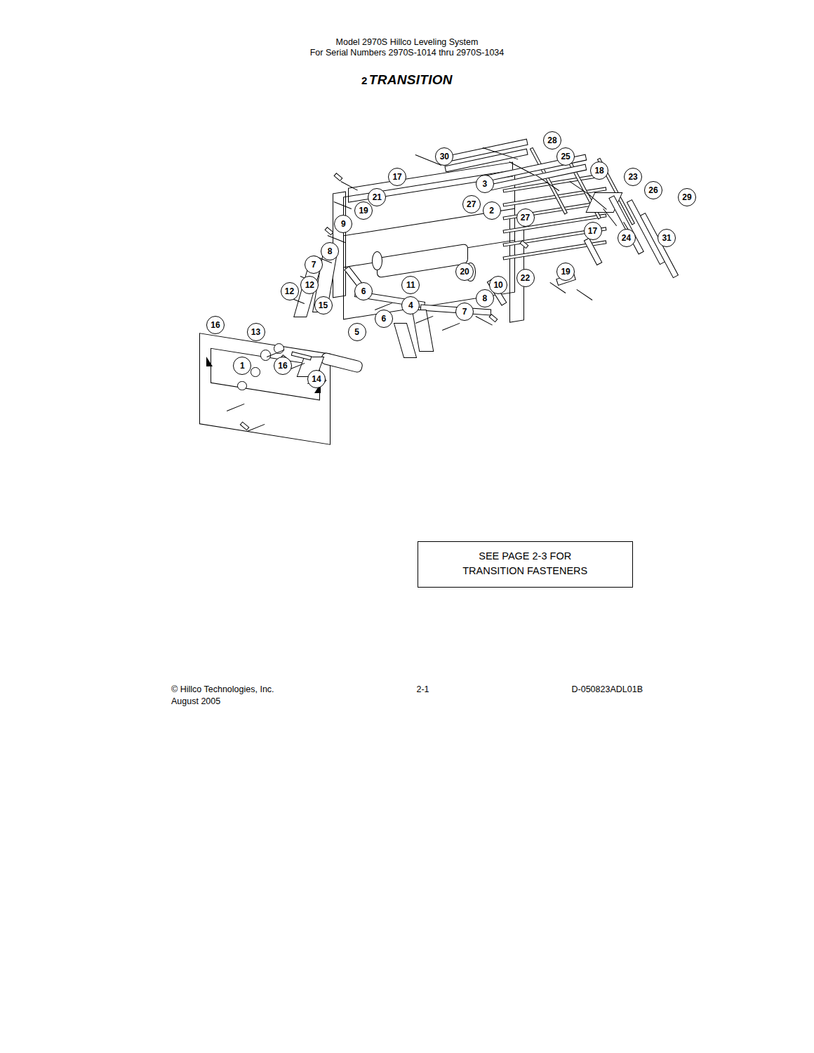Model 2970S Hillco Leveling System For Serial Numbers 2970S-1014 thru 2970S-1034
2 TRANSITION
28
25
30
18
23
26
29
17
3
21
27
2
27
19
17
24
31
9
8
7
20
19
22
10
11
8
7
12
12
6
4
15
6
16
13
5
1
16
14
SEE PAGE 2-3 FOR
TRANSITION FASTENERS
© Hillco Technologies, Inc.
August 2005
2-1
D-050823ADL01B